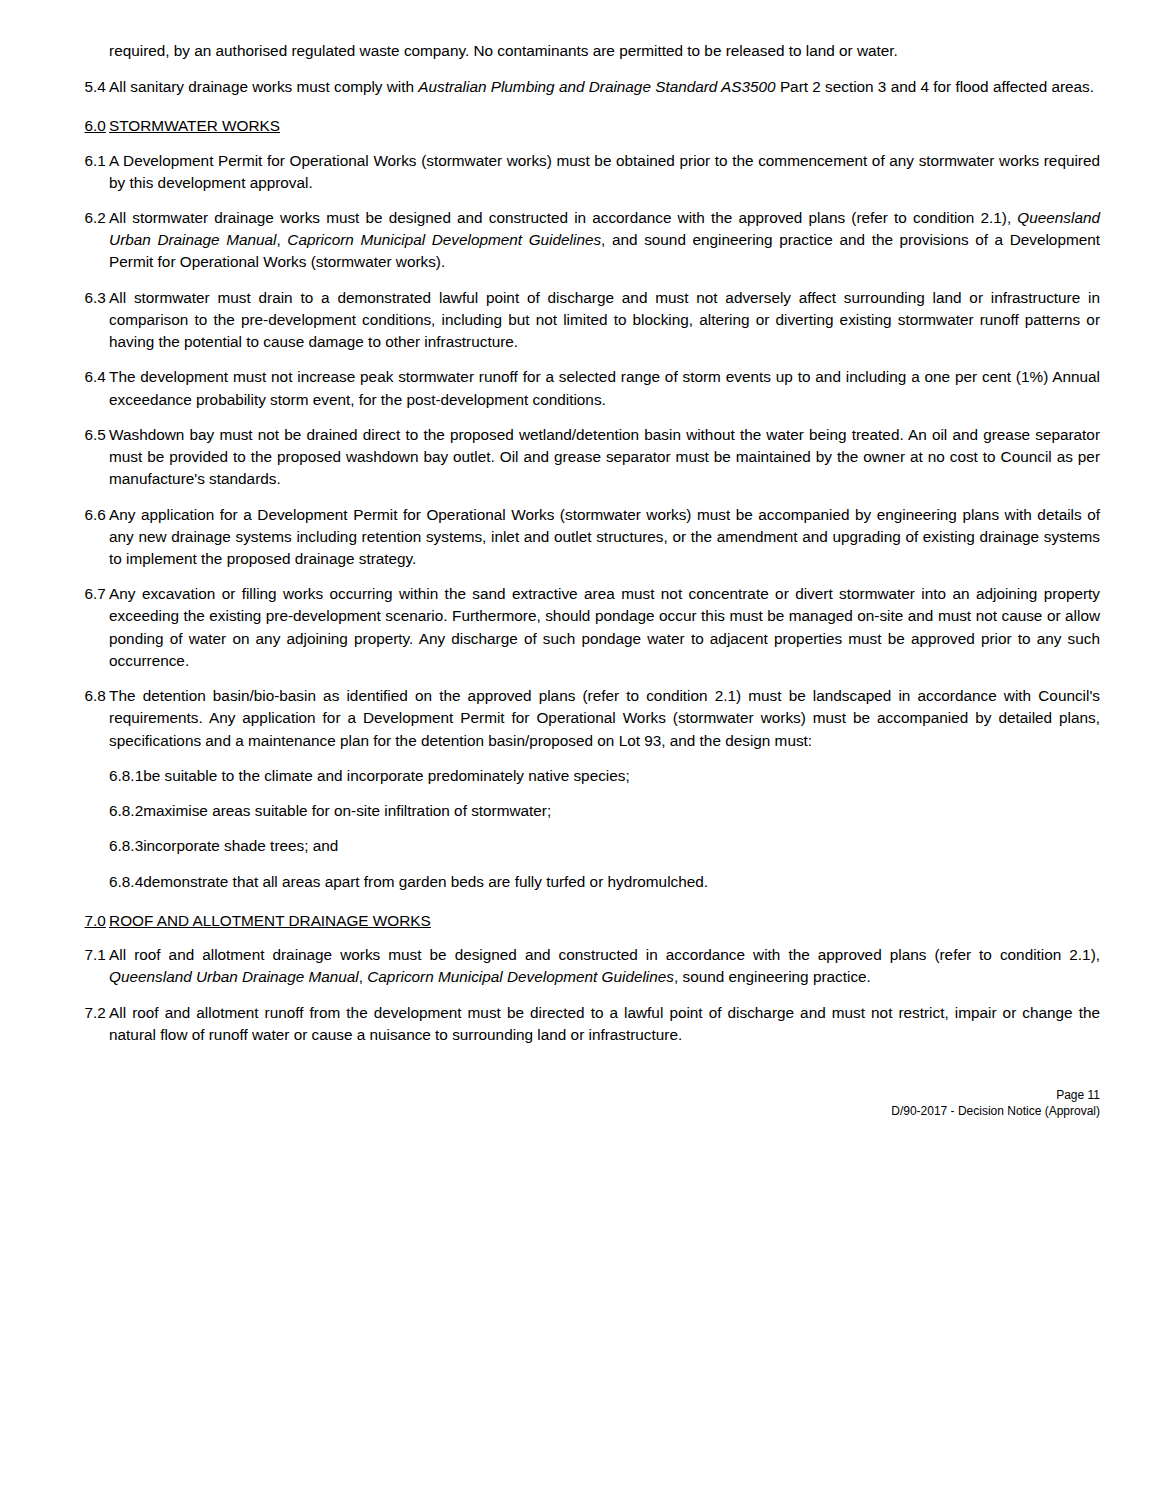required, by an authorised regulated waste company. No contaminants are permitted to be released to land or water.
5.4
All sanitary drainage works must comply with Australian Plumbing and Drainage Standard AS3500 Part 2 section 3 and 4 for flood affected areas.
6.0 STORMWATER WORKS
6.1
A Development Permit for Operational Works (stormwater works) must be obtained prior to the commencement of any stormwater works required by this development approval.
6.2
All stormwater drainage works must be designed and constructed in accordance with the approved plans (refer to condition 2.1), Queensland Urban Drainage Manual, Capricorn Municipal Development Guidelines, and sound engineering practice and the provisions of a Development Permit for Operational Works (stormwater works).
6.3
All stormwater must drain to a demonstrated lawful point of discharge and must not adversely affect surrounding land or infrastructure in comparison to the pre-development conditions, including but not limited to blocking, altering or diverting existing stormwater runoff patterns or having the potential to cause damage to other infrastructure.
6.4
The development must not increase peak stormwater runoff for a selected range of storm events up to and including a one per cent (1%) Annual exceedance probability storm event, for the post-development conditions.
6.5
Washdown bay must not be drained direct to the proposed wetland/detention basin without the water being treated. An oil and grease separator must be provided to the proposed washdown bay outlet. Oil and grease separator must be maintained by the owner at no cost to Council as per manufacture's standards.
6.6
Any application for a Development Permit for Operational Works (stormwater works) must be accompanied by engineering plans with details of any new drainage systems including retention systems, inlet and outlet structures, or the amendment and upgrading of existing drainage systems to implement the proposed drainage strategy.
6.7
Any excavation or filling works occurring within the sand extractive area must not concentrate or divert stormwater into an adjoining property exceeding the existing pre-development scenario. Furthermore, should pondage occur this must be managed on-site and must not cause or allow ponding of water on any adjoining property. Any discharge of such pondage water to adjacent properties must be approved prior to any such occurrence.
6.8
The detention basin/bio-basin as identified on the approved plans (refer to condition 2.1) must be landscaped in accordance with Council's requirements. Any application for a Development Permit for Operational Works (stormwater works) must be accompanied by detailed plans, specifications and a maintenance plan for the detention basin/proposed on Lot 93, and the design must:
6.8.1
be suitable to the climate and incorporate predominately native species;
6.8.2
maximise areas suitable for on-site infiltration of stormwater;
6.8.3
incorporate shade trees; and
6.8.4
demonstrate that all areas apart from garden beds are fully turfed or hydromulched.
7.0 ROOF AND ALLOTMENT DRAINAGE WORKS
7.1
All roof and allotment drainage works must be designed and constructed in accordance with the approved plans (refer to condition 2.1), Queensland Urban Drainage Manual, Capricorn Municipal Development Guidelines, sound engineering practice.
7.2
All roof and allotment runoff from the development must be directed to a lawful point of discharge and must not restrict, impair or change the natural flow of runoff water or cause a nuisance to surrounding land or infrastructure.
Page 11
D/90-2017 - Decision Notice (Approval)